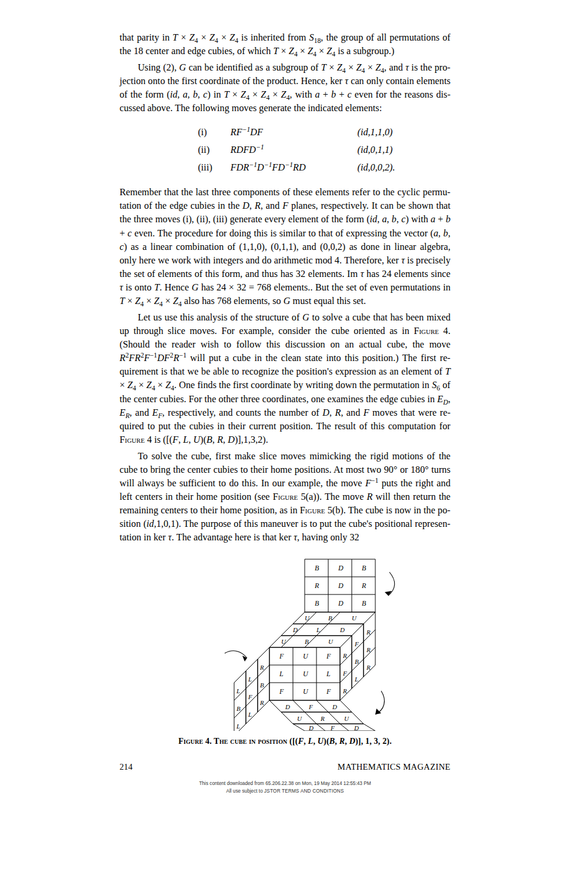that parity in T × Z4 × Z4 × Z4 is inherited from S18, the group of all permutations of the 18 center and edge cubies, of which T × Z4 × Z4 × Z4 is a subgroup.)
Using (2), G can be identified as a subgroup of T × Z4 × Z4 × Z4, and τ is the projection onto the first coordinate of the product. Hence, ker τ can only contain elements of the form (id, a, b, c) in T × Z4 × Z4 × Z4, with a + b + c even for the reasons discussed above. The following moves generate the indicated elements:
| (i) | RF −1 DF | (id,1,1,0) |
| (ii) | RDFD −1 | (id,0,1,1) |
| (iii) | FDR −1 D −1 FD −1 RD | (id,0,0,2). |
Remember that the last three components of these elements refer to the cyclic permutation of the edge cubies in the D, R, and F planes, respectively. It can be shown that the three moves (i), (ii), (iii) generate every element of the form (id, a, b, c) with a + b + c even. The procedure for doing this is similar to that of expressing the vector (a, b, c) as a linear combination of (1,1,0), (0,1,1), and (0,0,2) as done in linear algebra, only here we work with integers and do arithmetic mod 4. Therefore, ker τ is precisely the set of elements of this form, and thus has 32 elements. Im τ has 24 elements since τ is onto T. Hence G has 24 × 32 = 768 elements.. But the set of even permutations in T × Z4 × Z4 × Z4 also has 768 elements, so G must equal this set.
Let us use this analysis of the structure of G to solve a cube that has been mixed up through slice moves. For example, consider the cube oriented as in Figure 4. (Should the reader wish to follow this discussion on an actual cube, the move R2FR2F−1DF2R−1 will put a cube in the clean state into this position.) The first requirement is that we be able to recognize the position's expression as an element of T × Z4 × Z4 × Z4. One finds the first coordinate by writing down the permutation in S6 of the center cubies. For the other three coordinates, one examines the edge cubies in ED, ER, and EF, respectively, and counts the number of D, R, and F moves that were required to put the cubies in their current position. The result of this computation for Figure 4 is ([(F, L, U)(B, R, D)],1,3,2).
To solve the cube, first make slice moves mimicking the rigid motions of the cube to bring the center cubies to their home positions. At most two 90° or 180° turns will always be sufficient to do this. In our example, the move F−1 puts the right and left centers in their home position (see Figure 5(a)). The move R will then return the remaining centers to their home position, as in Figure 5(b). The cube is now in the position (id,1,0,1). The purpose of this maneuver is to put the cube's positional representation in ker τ. The advantage here is that ker τ, having only 32
BDB RDR BDB UBU DLD UBU FUF LUL FUF RFR FBL RRR RBR LFL LBL DFD URU DFD
Figure 4. The cube in position ([(F, L, U)(B, R, D)], 1, 3, 2).
214
MATHEMATICS MAGAZINE
This content downloaded from 65.206.22.38 on Mon, 19 May 2014 12:55:43 PM
All use subject to JSTOR Terms and Conditions